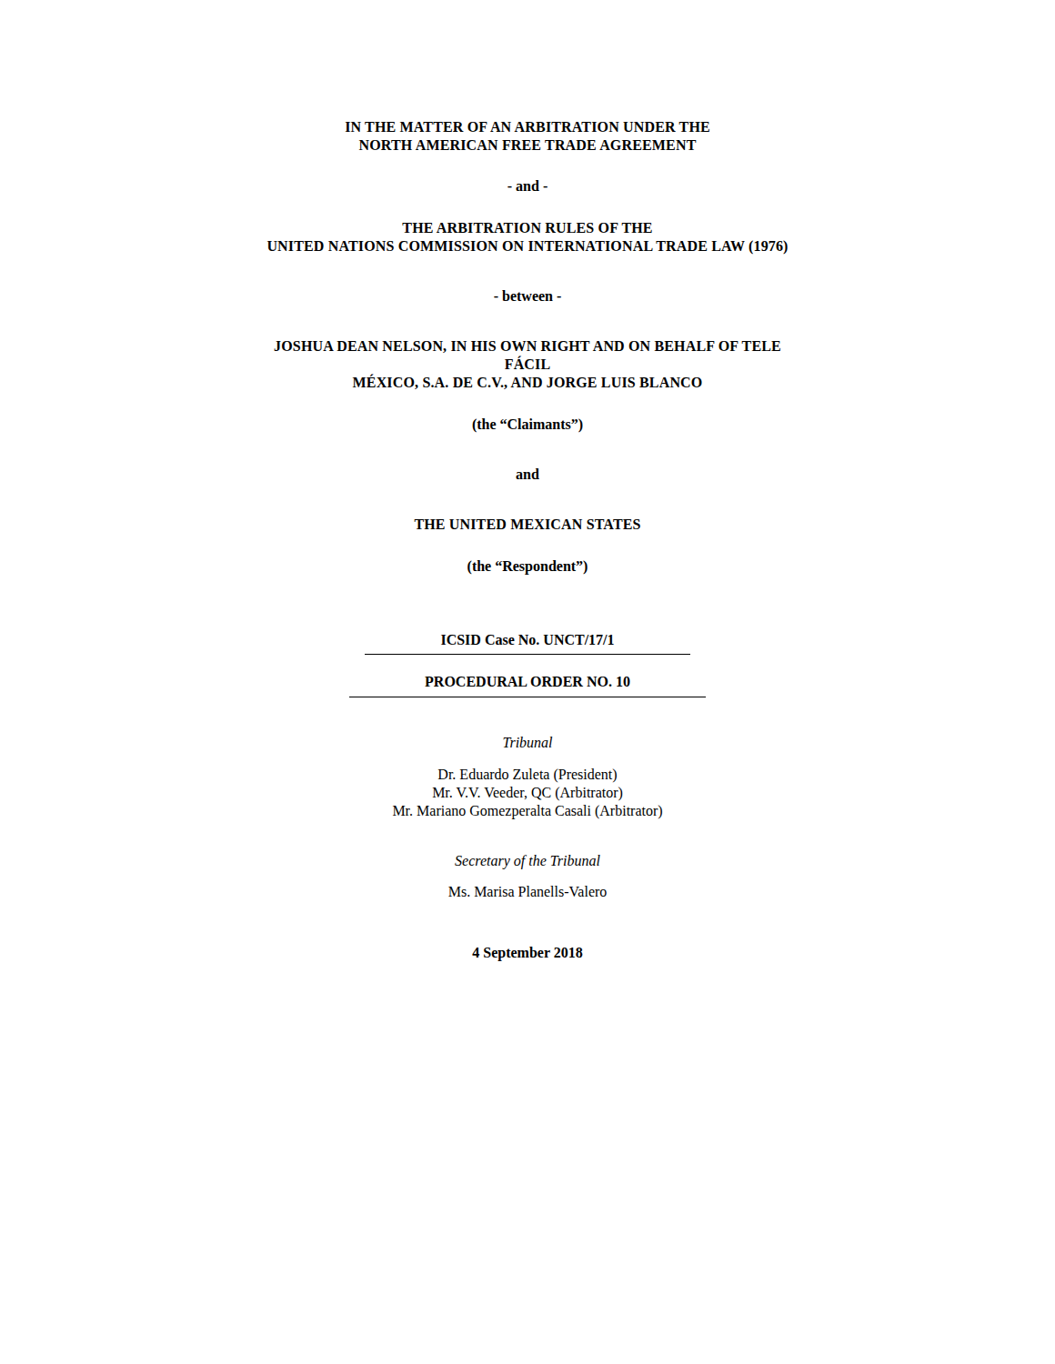IN THE MATTER OF AN ARBITRATION UNDER THE
NORTH AMERICAN FREE TRADE AGREEMENT
- and -
THE ARBITRATION RULES OF THE
UNITED NATIONS COMMISSION ON INTERNATIONAL TRADE LAW (1976)
- between -
JOSHUA DEAN NELSON, IN HIS OWN RIGHT AND ON BEHALF OF TELE FÁCIL
MÉXICO, S.A. DE C.V., AND JORGE LUIS BLANCO
(the “Claimants”)
and
THE UNITED MEXICAN STATES
(the “Respondent”)
ICSID Case No. UNCT/17/1
PROCEDURAL ORDER NO. 10
Tribunal
Dr. Eduardo Zuleta (President)
Mr. V.V. Veeder, QC (Arbitrator)
Mr. Mariano Gomezperalta Casali (Arbitrator)
Secretary of the Tribunal
Ms. Marisa Planells-Valero
4 September 2018